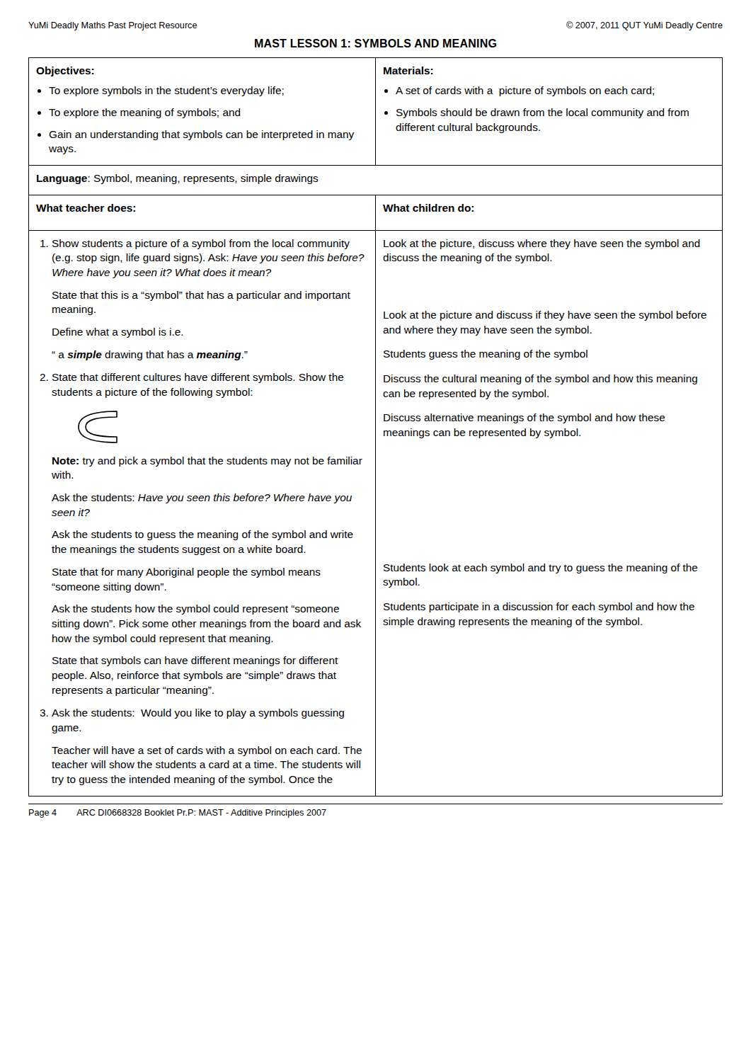YuMi Deadly Maths Past Project Resource © 2007, 2011 QUT YuMi Deadly Centre
MAST LESSON 1: SYMBOLS AND MEANING
| Objectives: To explore symbols in the student’s everyday life; To explore the meaning of symbols; and Gain an understanding that symbols can be interpreted in many ways. | Materials: A set of cards with a picture of symbols on each card; Symbols should be drawn from the local community and from different cultural backgrounds. |
| Language : Symbol, meaning, represents, simple drawings |
| What teacher does: | What children do: |
| Show students a picture of a symbol from the local community (e.g. stop sign, life guard signs). Ask: Have you seen this before? Where have you seen it? What does it mean? State that this is a “symbol” that has a particular and important meaning. Define what a symbol is i.e. “ a simple drawing that has a meaning .” State that different cultures have different symbols. Show the students a picture of the following symbol: Note: try and pick a symbol that the students may not be familiar with. Ask the students: Have you seen this before? Where have you seen it? Ask the students to guess the meaning of the symbol and write the meanings the students suggest on a white board. State that for many Aboriginal people the symbol means “someone sitting down”. Ask the students how the symbol could represent “someone sitting down”. Pick some other meanings from the board and ask how the symbol could represent that meaning. State that symbols can have different meanings for different people. Also, reinforce that symbols are “simple” draws that represents a particular “meaning”. Ask the students: Would you like to play a symbols guessing game. Teacher will have a set of cards with a symbol on each card. The teacher will show the students a card at a time. The students will try to guess the intended meaning of the symbol. Once the | Look at the picture, discuss where they have seen the symbol and discuss the meaning of the symbol. Look at the picture and discuss if they have seen the symbol before and where they may have seen the symbol. Students guess the meaning of the symbol Discuss the cultural meaning of the symbol and how this meaning can be represented by the symbol. Discuss alternative meanings of the symbol and how these meanings can be represented by symbol. Students look at each symbol and try to guess the meaning of the symbol. Students participate in a discussion for each symbol and how the simple drawing represents the meaning of the symbol. |
Page 4 ARC DI0668328 Booklet Pr.P: MAST - Additive Principles 2007